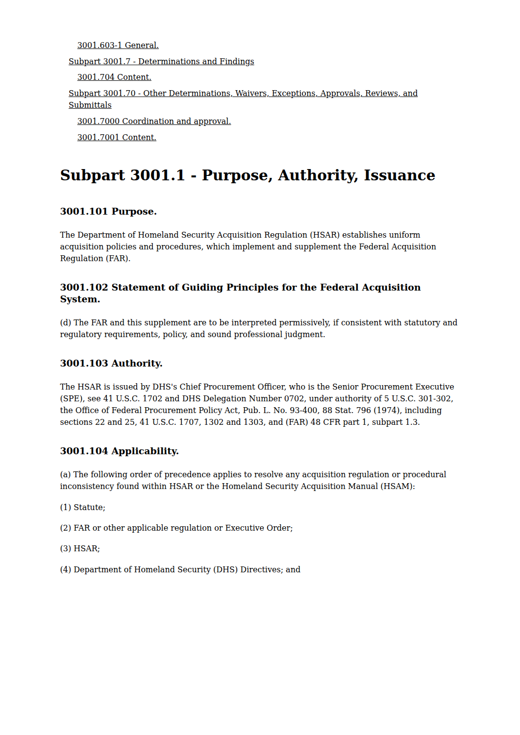3001.603-1 General.
Subpart 3001.7 - Determinations and Findings
3001.704 Content.
Subpart 3001.70 - Other Determinations, Waivers, Exceptions, Approvals, Reviews, and Submittals
3001.7000 Coordination and approval.
3001.7001 Content.
Subpart 3001.1 - Purpose, Authority, Issuance
3001.101 Purpose.
The Department of Homeland Security Acquisition Regulation (HSAR) establishes uniform acquisition policies and procedures, which implement and supplement the Federal Acquisition Regulation (FAR).
3001.102 Statement of Guiding Principles for the Federal Acquisition System.
(d) The FAR and this supplement are to be interpreted permissively, if consistent with statutory and regulatory requirements, policy, and sound professional judgment.
3001.103 Authority.
The HSAR is issued by DHS's Chief Procurement Officer, who is the Senior Procurement Executive (SPE), see 41 U.S.C. 1702 and DHS Delegation Number 0702, under authority of 5 U.S.C. 301-302, the Office of Federal Procurement Policy Act, Pub. L. No. 93-400, 88 Stat. 796 (1974), including sections 22 and 25, 41 U.S.C. 1707, 1302 and 1303, and (FAR) 48 CFR part 1, subpart 1.3.
3001.104 Applicability.
(a) The following order of precedence applies to resolve any acquisition regulation or procedural inconsistency found within HSAR or the Homeland Security Acquisition Manual (HSAM):
(1) Statute;
(2) FAR or other applicable regulation or Executive Order;
(3) HSAR;
(4) Department of Homeland Security (DHS) Directives; and